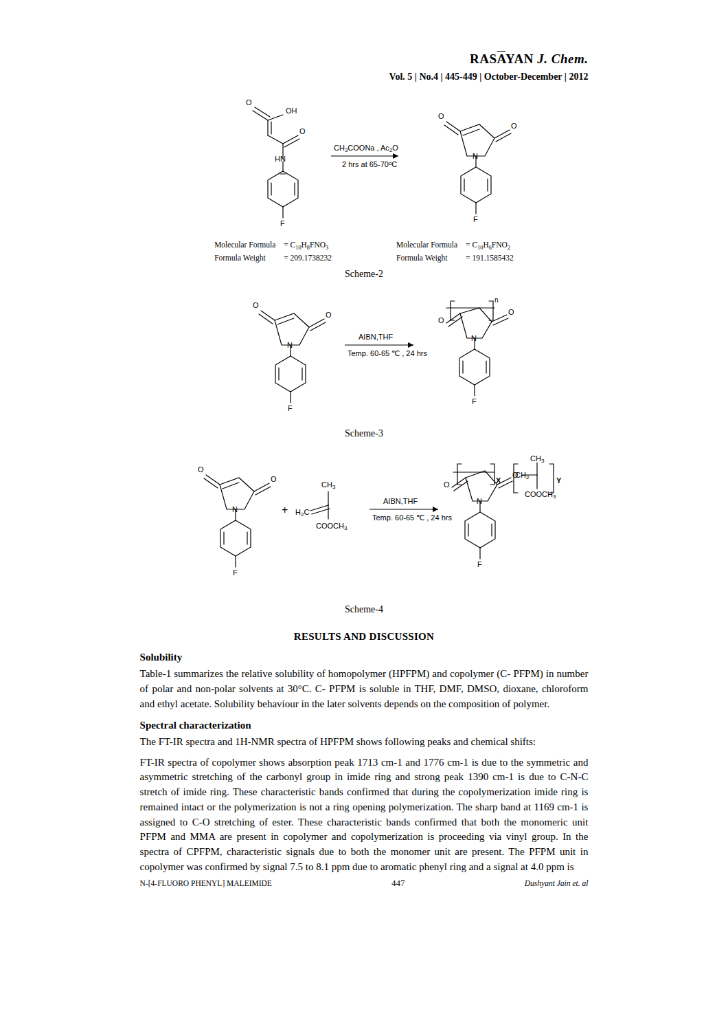RASAYAN J. Chem.
Vol. 5 | No.4 | 445-449 | October-December | 2012
O OH O HN F CH3COONa , Ac2O 2 hrs at 65-70oC O O N F
| Molecular Formula | = C 10 H 8 FNO 3 | | Molecular Formula | = C 10 H 6 FNO 2 |
| Formula Weight | = 209.1738232 | | Formula Weight | = 191.1585432 |
Scheme-2
O O N F AIBN,THF Temp. 60-65 ℃ , 24 hrs O O N F n
Scheme-3
O O N F + H2C CH3 COOCH3 AIBN,THF Temp. 60-65 ℃ , 24 hrs O O N F X CH2 CH3 COOCH3 Y
Scheme-4
RESULTS AND DISCUSSION
Solubility
Table-1 summarizes the relative solubility of homopolymer (HPFPM) and copolymer (C- PFPM) in number of polar and non-polar solvents at 30°C. C- PFPM is soluble in THF, DMF, DMSO, dioxane, chloroform and ethyl acetate. Solubility behaviour in the later solvents depends on the composition of polymer.
Spectral characterization
The FT-IR spectra and 1H-NMR spectra of HPFPM shows following peaks and chemical shifts:
FT-IR spectra of copolymer shows absorption peak 1713 cm-1 and 1776 cm-1 is due to the symmetric and asymmetric stretching of the carbonyl group in imide ring and strong peak 1390 cm-1 is due to C-N-C stretch of imide ring. These characteristic bands confirmed that during the copolymerization imide ring is remained intact or the polymerization is not a ring opening polymerization. The sharp band at 1169 cm-1 is assigned to C-O stretching of ester. These characteristic bands confirmed that both the monomeric unit PFPM and MMA are present in copolymer and copolymerization is proceeding via vinyl group. In the spectra of CPFPM, characteristic signals due to both the monomer unit are present. The PFPM unit in copolymer was confirmed by signal 7.5 to 8.1 ppm due to aromatic phenyl ring and a signal at 4.0 ppm is
N-[4-Fluoro Phenyl] Maleimide
447
Dushyant Jain et. al